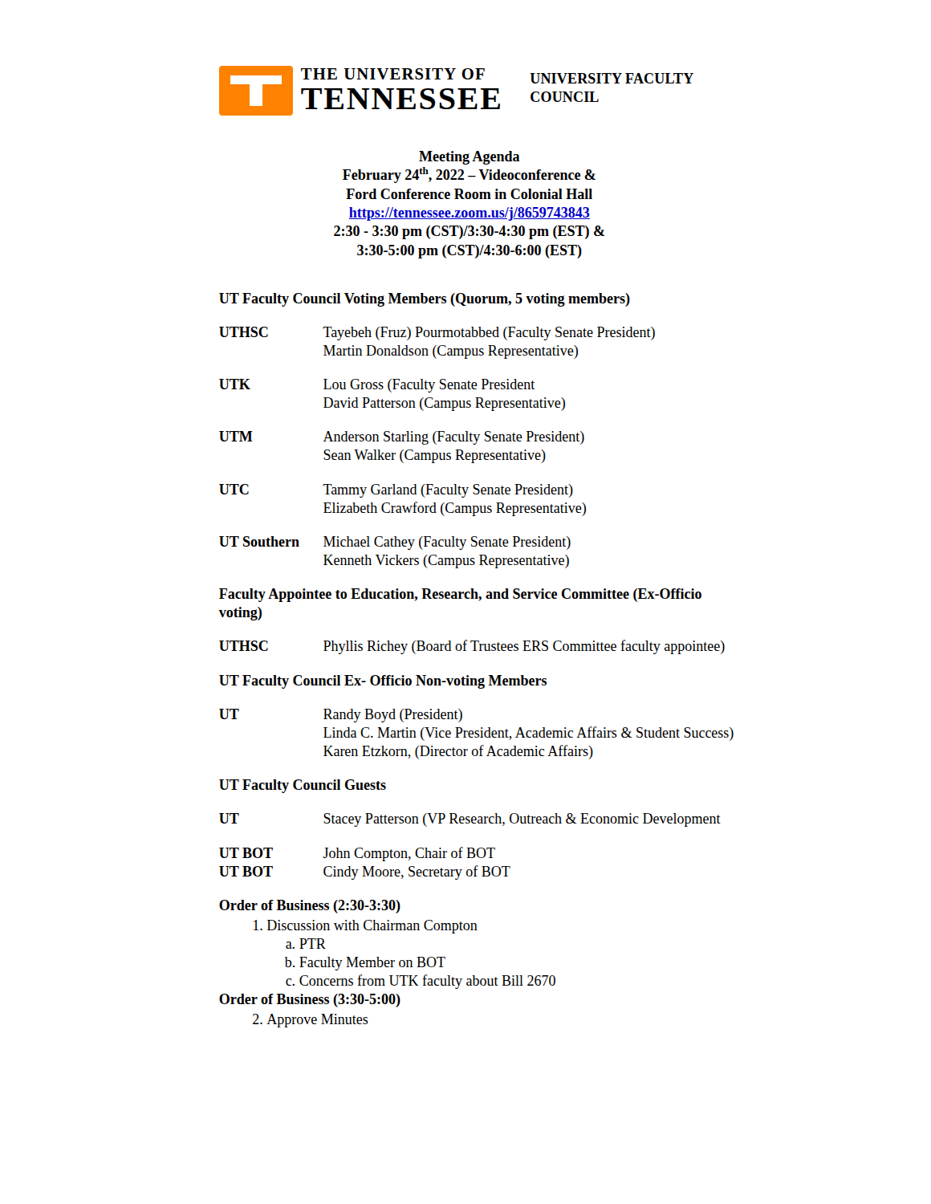THE UNIVERSITY OF TENNESSEE
UNIVERSITY FACULTY COUNCIL
Meeting Agenda
February 24th, 2022 – Videoconference &
Ford Conference Room in Colonial Hall
https://tennessee.zoom.us/j/8659743843
2:30 - 3:30 pm (CST)/3:30-4:30 pm (EST) &
3:30-5:00 pm (CST)/4:30-6:00 (EST)
UT Faculty Council Voting Members (Quorum, 5 voting members)
UTHSC
Tayebeh (Fruz) Pourmotabbed (Faculty Senate President)
Martin Donaldson (Campus Representative)
UTK
Lou Gross (Faculty Senate President
David Patterson (Campus Representative)
UTM
Anderson Starling (Faculty Senate President)
Sean Walker (Campus Representative)
UTC
Tammy Garland (Faculty Senate President)
Elizabeth Crawford (Campus Representative)
UT Southern
Michael Cathey (Faculty Senate President)
Kenneth Vickers (Campus Representative)
Faculty Appointee to Education, Research, and Service Committee (Ex-Officio voting)
UTHSC
Phyllis Richey (Board of Trustees ERS Committee faculty appointee)
UT Faculty Council Ex- Officio Non-voting Members
UT
Randy Boyd (President)
Linda C. Martin (Vice President, Academic Affairs & Student Success)
Karen Etzkorn, (Director of Academic Affairs)
UT Faculty Council Guests
UT
Stacey Patterson (VP Research, Outreach & Economic Development
UT BOT
John Compton, Chair of BOT
UT BOT
Cindy Moore, Secretary of BOT
Order of Business (2:30-3:30)
Discussion with Chairman Compton
PTR
Faculty Member on BOT
Concerns from UTK faculty about Bill 2670
Order of Business (3:30-5:00)
Approve Minutes